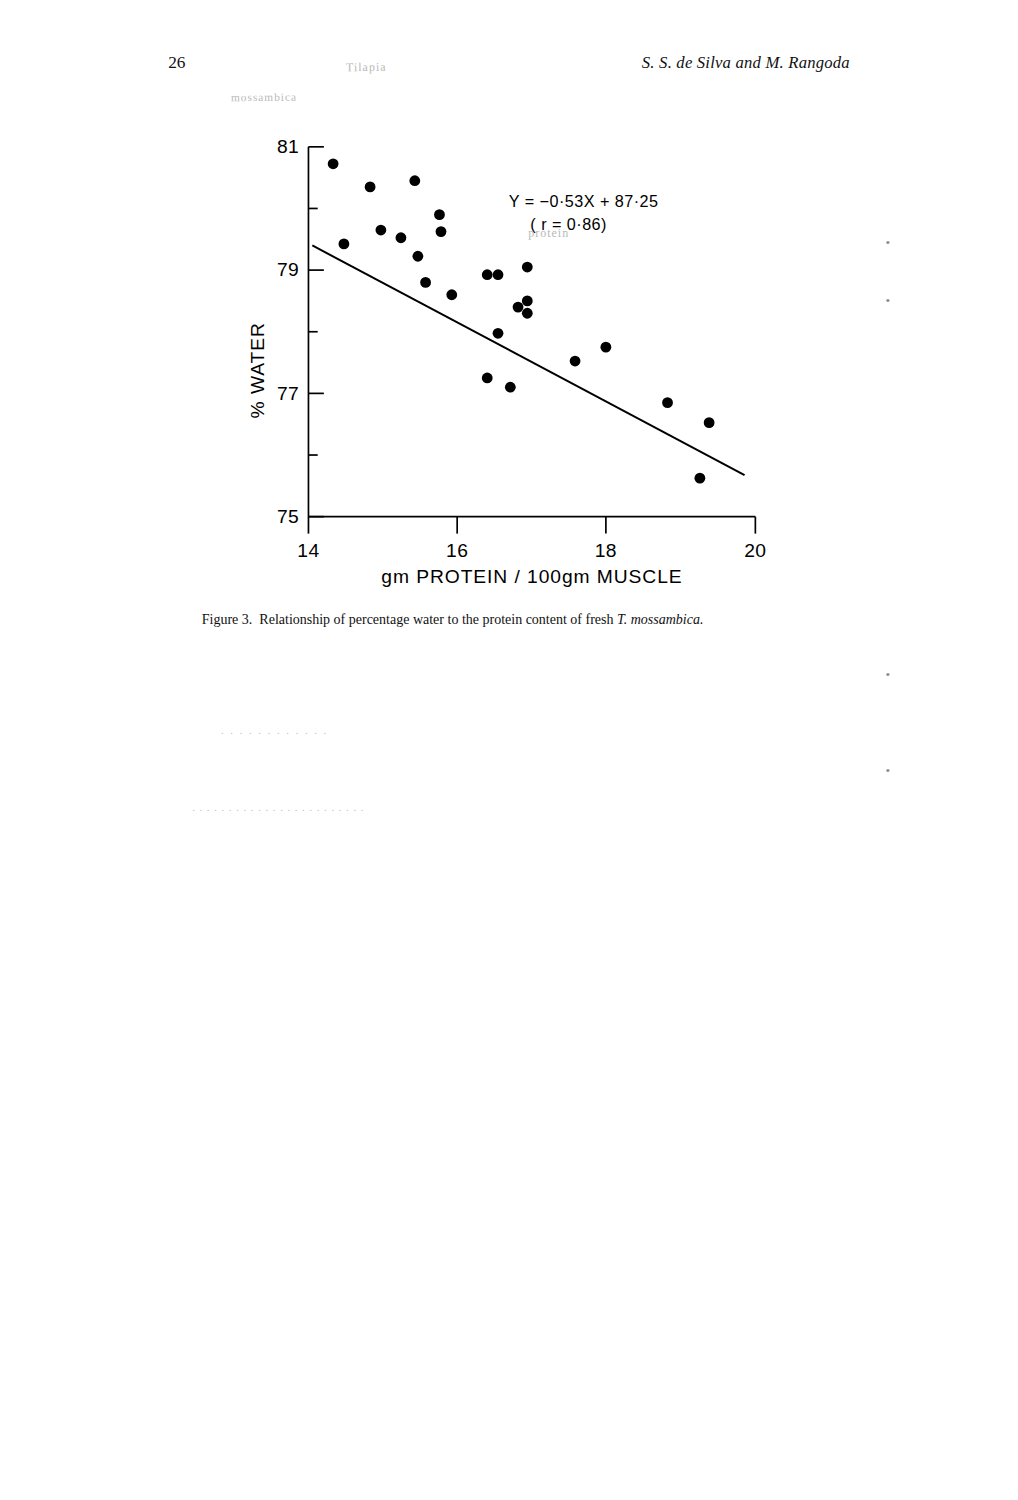26 S. S. de Silva and M. Rangoda
Tilapia mossambica protein . . . . . . . . . . . . . . . . . . . . . . . . . . . . . . . . . . . . • • • •
81 79 77 75 14 16 18 20 % WATER gm PROTEIN / 100gm MUSCLE Y = −0·53X + 87·25 ( r = 0·86)
Figure 3. Relationship of percentage water to the protein content of fresh T. mossambica.